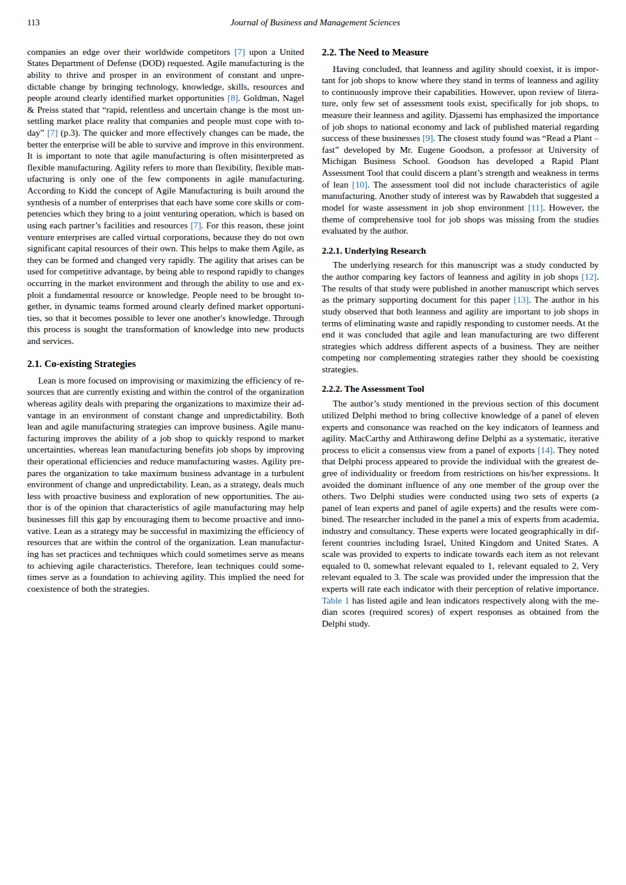113
Journal of Business and Management Sciences
companies an edge over their worldwide competitors [7] upon a United States Department of Defense (DOD) requested. Agile manufacturing is the ability to thrive and prosper in an environment of constant and unpredictable change by bringing technology, knowledge, skills, resources and people around clearly identified market opportunities [8]. Goldman, Nagel & Preiss stated that “rapid, relentless and uncertain change is the most unsettling market place reality that companies and people must cope with today” [7] (p.3). The quicker and more effectively changes can be made, the better the enterprise will be able to survive and improve in this environment. It is important to note that agile manufacturing is often misinterpreted as flexible manufacturing. Agility refers to more than flexibility, flexible manufacturing is only one of the few components in agile manufacturing. According to Kidd the concept of Agile Manufacturing is built around the synthesis of a number of enterprises that each have some core skills or competencies which they bring to a joint venturing operation, which is based on using each partner’s facilities and resources [7]. For this reason, these joint venture enterprises are called virtual corporations, because they do not own significant capital resources of their own. This helps to make them Agile, as they can be formed and changed very rapidly. The agility that arises can be used for competitive advantage, by being able to respond rapidly to changes occurring in the market environment and through the ability to use and exploit a fundamental resource or knowledge. People need to be brought together, in dynamic teams formed around clearly defined market opportunities, so that it becomes possible to lever one another's knowledge. Through this process is sought the transformation of knowledge into new products and services.
2.1. Co-existing Strategies
Lean is more focused on improvising or maximizing the efficiency of resources that are currently existing and within the control of the organization whereas agility deals with preparing the organizations to maximize their advantage in an environment of constant change and unpredictability. Both lean and agile manufacturing strategies can improve business. Agile manufacturing improves the ability of a job shop to quickly respond to market uncertainties, whereas lean manufacturing benefits job shops by improving their operational efficiencies and reduce manufacturing wastes. Agility prepares the organization to take maximum business advantage in a turbulent environment of change and unpredictability. Lean, as a strategy, deals much less with proactive business and exploration of new opportunities. The author is of the opinion that characteristics of agile manufacturing may help businesses fill this gap by encouraging them to become proactive and innovative. Lean as a strategy may be successful in maximizing the efficiency of resources that are within the control of the organization. Lean manufacturing has set practices and techniques which could sometimes serve as means to achieving agile characteristics. Therefore, lean techniques could sometimes serve as a foundation to achieving agility. This implied the need for coexistence of both the strategies.
2.2. The Need to Measure
Having concluded, that leanness and agility should coexist, it is important for job shops to know where they stand in terms of leanness and agility to continuously improve their capabilities. However, upon review of literature, only few set of assessment tools exist, specifically for job shops, to measure their leanness and agility. Djassemi has emphasized the importance of job shops to national economy and lack of published material regarding success of these businesses [9]. The closest study found was “Read a Plant –fast” developed by Mr. Eugene Goodson, a professor at University of Michigan Business School. Goodson has developed a Rapid Plant Assessment Tool that could discern a plant’s strength and weakness in terms of lean [10]. The assessment tool did not include characteristics of agile manufacturing. Another study of interest was by Rawabdeh that suggested a model for waste assessment in job shop environment [11]. However, the theme of comprehensive tool for job shops was missing from the studies evaluated by the author.
2.2.1. Underlying Research
The underlying research for this manuscript was a study conducted by the author comparing key factors of leanness and agility in job shops [12]. The results of that study were published in another manuscript which serves as the primary supporting document for this paper [13]. The author in his study observed that both leanness and agility are important to job shops in terms of eliminating waste and rapidly responding to customer needs. At the end it was concluded that agile and lean manufacturing are two different strategies which address different aspects of a business. They are neither competing nor complementing strategies rather they should be coexisting strategies.
2.2.2. The Assessment Tool
The author’s study mentioned in the previous section of this document utilized Delphi method to bring collective knowledge of a panel of eleven experts and consonance was reached on the key indicators of leanness and agility. MacCarthy and Atthirawong define Delphi as a systematic, iterative process to elicit a consensus view from a panel of exports [14]. They noted that Delphi process appeared to provide the individual with the greatest degree of individuality or freedom from restrictions on his/her expressions. It avoided the dominant influence of any one member of the group over the others. Two Delphi studies were conducted using two sets of experts (a panel of lean experts and panel of agile experts) and the results were combined. The researcher included in the panel a mix of experts from academia, industry and consultancy. These experts were located geographically in different countries including Israel, United Kingdom and United States. A scale was provided to experts to indicate towards each item as not relevant equaled to 0, somewhat relevant equaled to 1, relevant equaled to 2, Very relevant equaled to 3. The scale was provided under the impression that the experts will rate each indicator with their perception of relative importance. Table 1 has listed agile and lean indicators respectively along with the median scores (required scores) of expert responses as obtained from the Delphi study.